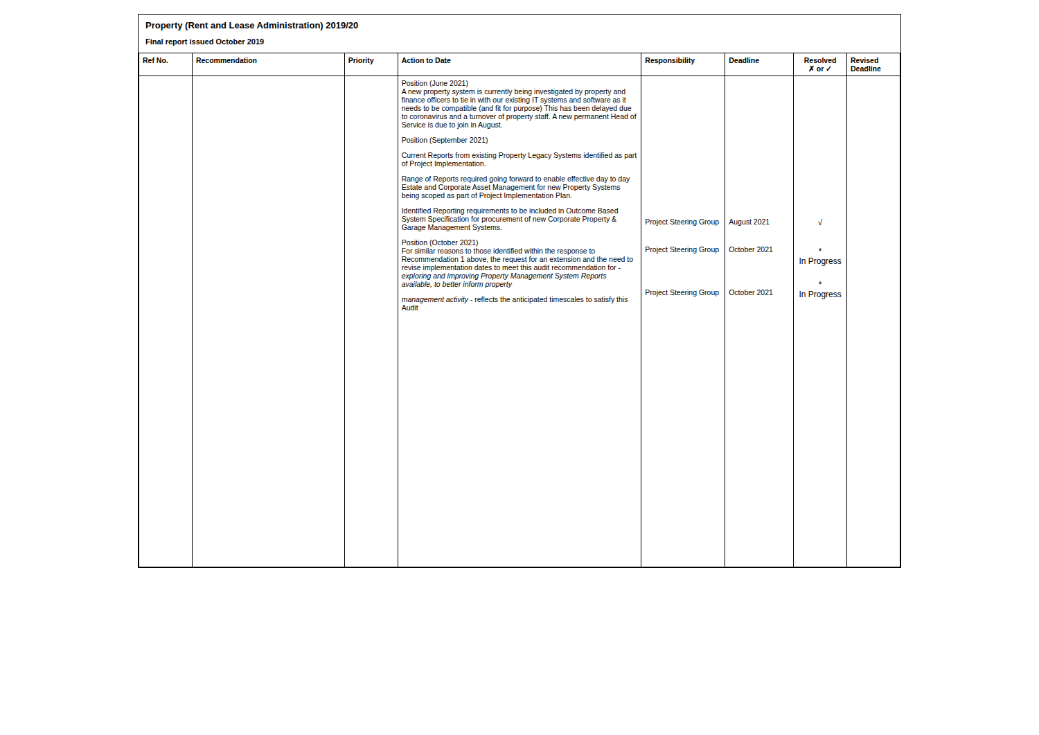Property (Rent and Lease Administration) 2019/20
Final report issued October 2019
| Ref No. | Recommendation | Priority | Action to Date | Responsibility | Deadline | Resolved ✗ or ✓ | Revised Deadline |
| --- | --- | --- | --- | --- | --- | --- | --- |
| | | | Position (June 2021) A new property system is currently being investigated by property and finance officers to tie in with our existing IT systems and software as it needs to be compatible (and fit for purpose) This has been delayed due to coronavirus and a turnover of property staff. A new permanent Head of Service is due to join in August. Position (September 2021) Current Reports from existing Property Legacy Systems identified as part of Project Implementation. Range of Reports required going forward to enable effective day to day Estate and Corporate Asset Management for new Property Systems being scoped as part of Project Implementation Plan. Identified Reporting requirements to be included in Outcome Based System Specification for procurement of new Corporate Property & Garage Management Systems. Position (October 2021) For similar reasons to those identified within the response to Recommendation 1 above, the request for an extension and the need to revise implementation dates to meet this audit recommendation for - exploring and improving Property Management System Reports available, to better inform property management activity - reflects the anticipated timescales to satisfy this Audit | Project Steering Group Project Steering Group Project Steering Group | August 2021 October 2021 October 2021 | √ * In Progress * In Progress | |